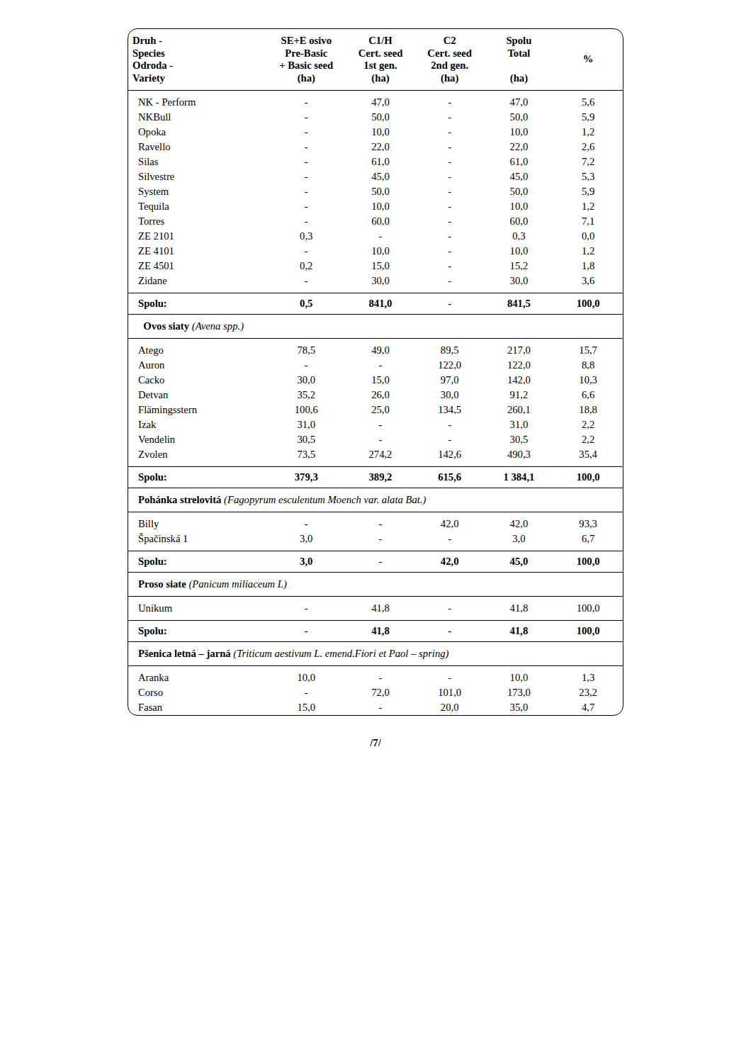| Druh - Species Odroda - Variety | SE+E osivo Pre-Basic + Basic seed (ha) | C1/H Cert. seed 1st gen. (ha) | C2 Cert. seed 2nd gen. (ha) | Spolu Total (ha) | % |
| --- | --- | --- | --- | --- | --- |
| NK - Perform | - | 47,0 | - | 47,0 | 5,6 |
| NKBull | - | 50,0 | - | 50,0 | 5,9 |
| Opoka | - | 10,0 | - | 10,0 | 1,2 |
| Ravello | - | 22,0 | - | 22,0 | 2,6 |
| Silas | - | 61,0 | - | 61,0 | 7,2 |
| Silvestre | - | 45,0 | - | 45,0 | 5,3 |
| System | - | 50,0 | - | 50,0 | 5,9 |
| Tequila | - | 10,0 | - | 10,0 | 1,2 |
| Torres | - | 60,0 | - | 60,0 | 7,1 |
| ZE 2101 | 0,3 | - | - | 0,3 | 0,0 |
| ZE 4101 | - | 10,0 | - | 10,0 | 1,2 |
| ZE 4501 | 0,2 | 15,0 | - | 15,2 | 1,8 |
| Zidane | - | 30,0 | - | 30,0 | 3,6 |
| Spolu: | 0,5 | 841,0 | - | 841,5 | 100,0 |
| Ovos siaty (Avena spp.) |
| Atego | 78,5 | 49,0 | 89,5 | 217,0 | 15,7 |
| Auron | - | - | 122,0 | 122,0 | 8,8 |
| Cacko | 30,0 | 15,0 | 97,0 | 142,0 | 10,3 |
| Detvan | 35,2 | 26,0 | 30,0 | 91,2 | 6,6 |
| Flämingsstern | 100,6 | 25,0 | 134,5 | 260,1 | 18,8 |
| Izak | 31,0 | - | - | 31,0 | 2,2 |
| Vendelin | 30,5 | - | - | 30,5 | 2,2 |
| Zvolen | 73,5 | 274,2 | 142,6 | 490,3 | 35,4 |
| Spolu: | 379,3 | 389,2 | 615,6 | 1 384,1 | 100,0 |
| Pohánka strelovitá (Fagopyrum esculentum Moench var. alata Bat.) |
| Billy | - | - | 42,0 | 42,0 | 93,3 |
| Špačinská 1 | 3,0 | - | - | 3,0 | 6,7 |
| Spolu: | 3,0 | - | 42,0 | 45,0 | 100,0 |
| Proso siate (Panicum miliaceum L) |
| Unikum | - | 41,8 | - | 41,8 | 100,0 |
| Spolu: | - | 41,8 | - | 41,8 | 100,0 |
| Pšenica letná – jarná (Triticum aestivum L. emend.Fiori et Paol – spring) |
| Aranka | 10,0 | - | - | 10,0 | 1,3 |
| Corso | - | 72,0 | 101,0 | 173,0 | 23,2 |
| Fasan | 15,0 | - | 20,0 | 35,0 | 4,7 |
/7/